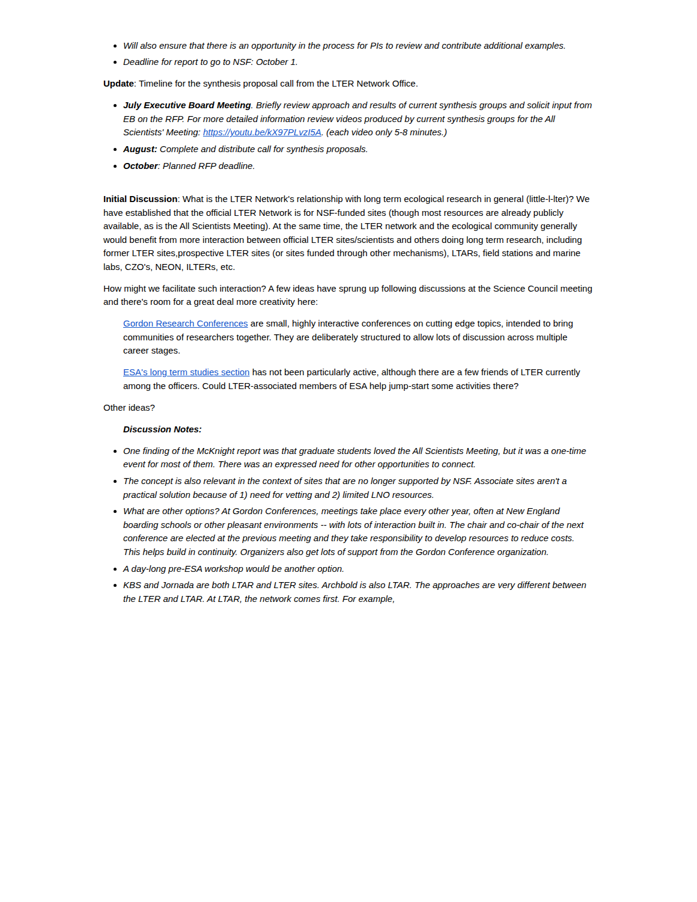Will also ensure that there is an opportunity in the process for PIs to review and contribute additional examples.
Deadline for report to go to NSF: October 1.
Update: Timeline for the synthesis proposal call from the LTER Network Office.
July Executive Board Meeting. Briefly review approach and results of current synthesis groups and solicit input from EB on the RFP. For more detailed information review videos produced by current synthesis groups for the All Scientists' Meeting: https://youtu.be/kX97PLvzI5A. (each video only 5-8 minutes.)
August: Complete and distribute call for synthesis proposals.
October: Planned RFP deadline.
Initial Discussion: What is the LTER Network's relationship with long term ecological research in general (little-l-lter)? We have established that the official LTER Network is for NSF-funded sites (though most resources are already publicly available, as is the All Scientists Meeting). At the same time, the LTER network and the ecological community generally would benefit from more interaction between official LTER sites/scientists and others doing long term research, including former LTER sites,prospective LTER sites (or sites funded through other mechanisms), LTARs, field stations and marine labs, CZO's, NEON, ILTERs, etc.
How might we facilitate such interaction? A few ideas have sprung up following discussions at the Science Council meeting and there's room for a great deal more creativity here:
Gordon Research Conferences are small, highly interactive conferences on cutting edge topics, intended to bring communities of researchers together. They are deliberately structured to allow lots of discussion across multiple career stages.
ESA's long term studies section has not been particularly active, although there are a few friends of LTER currently among the officers. Could LTER-associated members of ESA help jump-start some activities there?
Other ideas?
Discussion Notes:
One finding of the McKnight report was that graduate students loved the All Scientists Meeting, but it was a one-time event for most of them. There was an expressed need for other opportunities to connect.
The concept is also relevant in the context of sites that are no longer supported by NSF. Associate sites aren't a practical solution because of 1) need for vetting and 2) limited LNO resources.
What are other options? At Gordon Conferences, meetings take place every other year, often at New England boarding schools or other pleasant environments -- with lots of interaction built in. The chair and co-chair of the next conference are elected at the previous meeting and they take responsibility to develop resources to reduce costs. This helps build in continuity. Organizers also get lots of support from the Gordon Conference organization.
A day-long pre-ESA workshop would be another option.
KBS and Jornada are both LTAR and LTER sites. Archbold is also LTAR. The approaches are very different between the LTER and LTAR. At LTAR, the network comes first. For example,